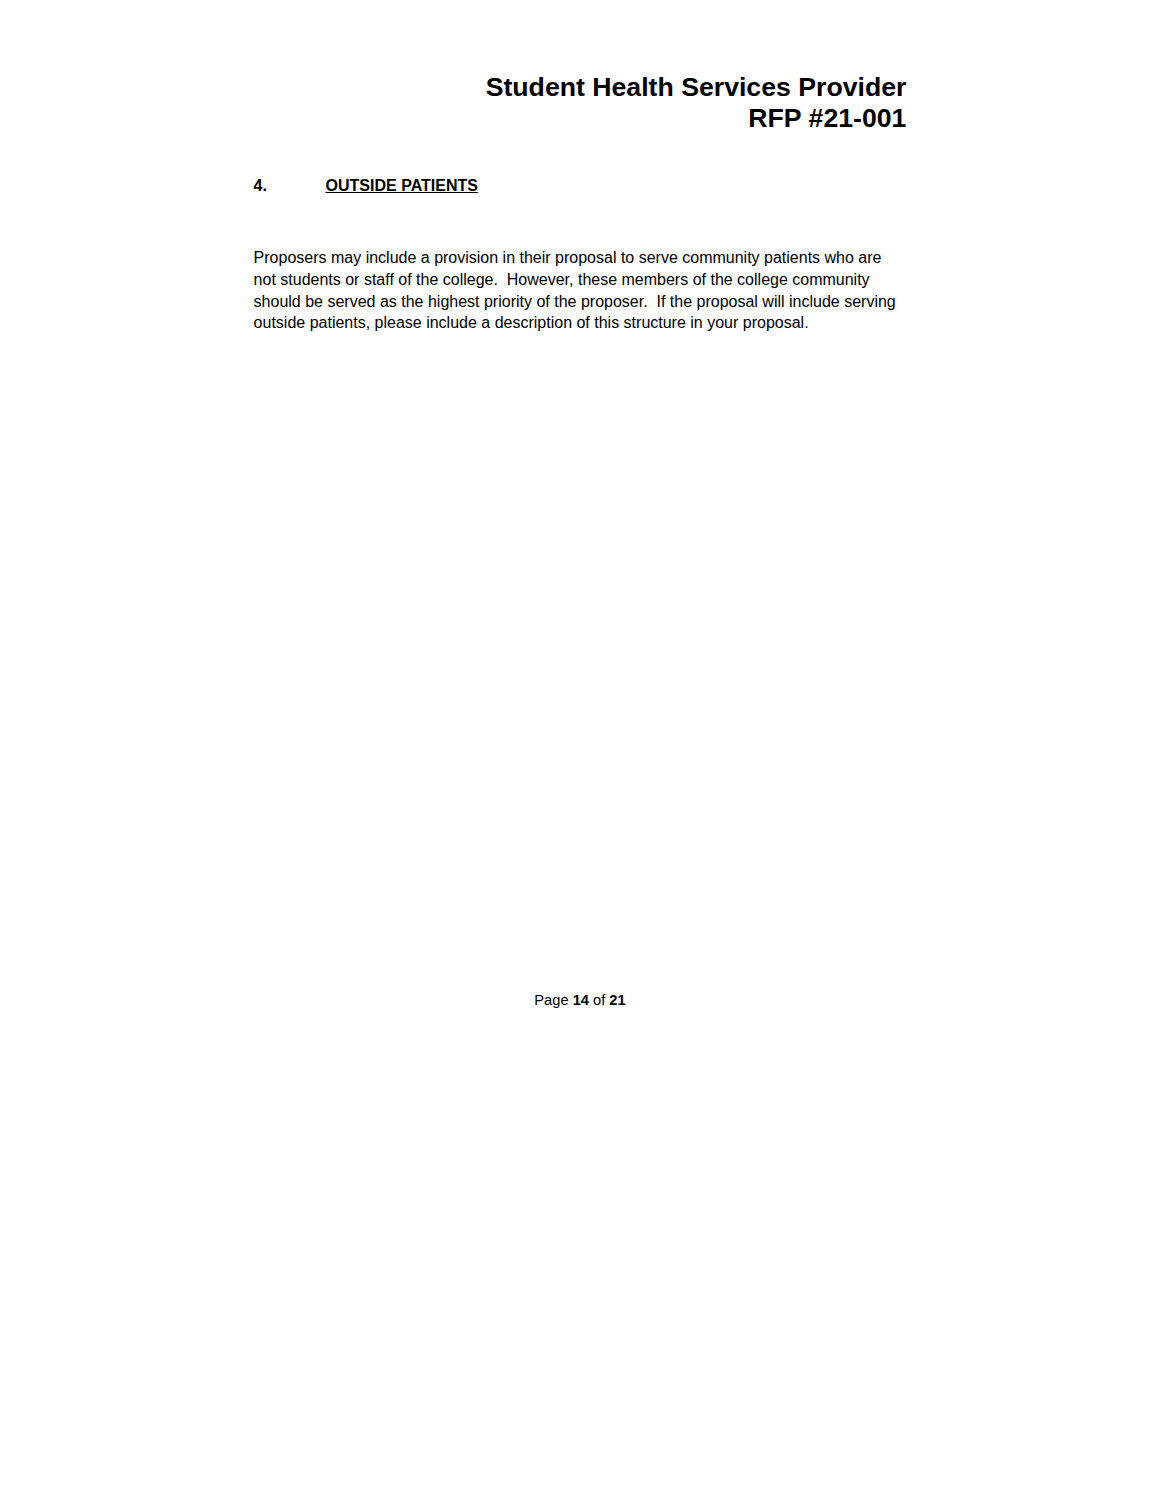Student Health Services Provider RFP #21-001
4. OUTSIDE PATIENTS
Proposers may include a provision in their proposal to serve community patients who are not students or staff of the college. However, these members of the college community should be served as the highest priority of the proposer. If the proposal will include serving outside patients, please include a description of this structure in your proposal.
Page 14 of 21